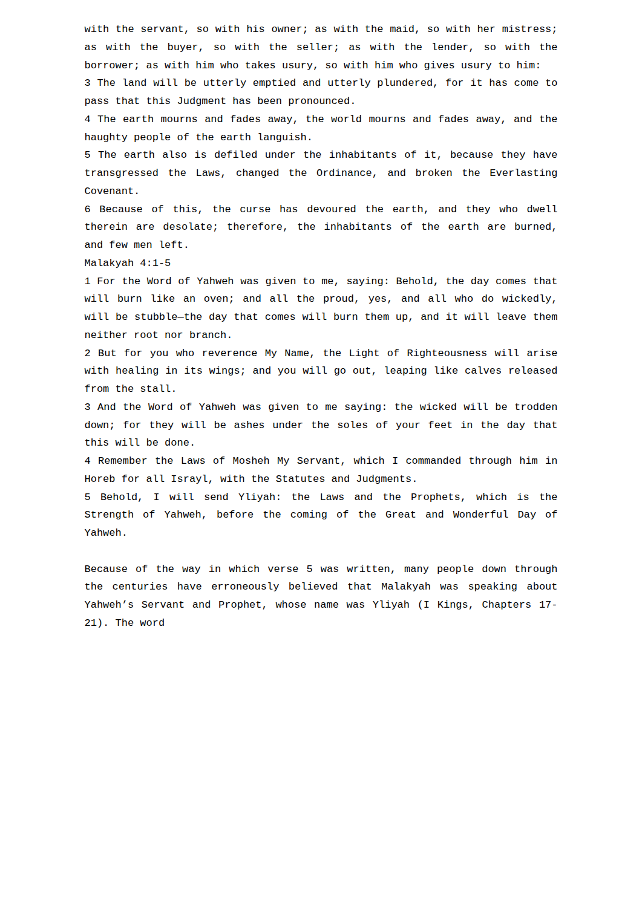with the servant, so with his owner; as with the maid, so with her mistress; as with the buyer, so with the seller; as with the lender, so with the borrower; as with him who takes usury, so with him who gives usury to him:
3 The land will be utterly emptied and utterly plundered, for it has come to pass that this Judgment has been pronounced.
4 The earth mourns and fades away, the world mourns and fades away, and the haughty people of the earth languish.
5 The earth also is defiled under the inhabitants of it, because they have transgressed the Laws, changed the Ordinance, and broken the Everlasting Covenant.
6 Because of this, the curse has devoured the earth, and they who dwell therein are desolate; therefore, the inhabitants of the earth are burned, and few men left.
Malakyah 4:1-5
1 For the Word of Yahweh was given to me, saying: Behold, the day comes that will burn like an oven; and all the proud, yes, and all who do wickedly, will be stubble—the day that comes will burn them up, and it will leave them neither root nor branch.
2 But for you who reverence My Name, the Light of Righteousness will arise with healing in its wings; and you will go out, leaping like calves released from the stall.
3 And the Word of Yahweh was given to me saying: the wicked will be trodden down; for they will be ashes under the soles of your feet in the day that this will be done.
4 Remember the Laws of Mosheh My Servant, which I commanded through him in Horeb for all Israyl, with the Statutes and Judgments.
5 Behold, I will send Yliyah: the Laws and the Prophets, which is the Strength of Yahweh, before the coming of the Great and Wonderful Day of Yahweh.
Because of the way in which verse 5 was written, many people down through the centuries have erroneously believed that Malakyah was speaking about Yahweh’s Servant and Prophet, whose name was Yliyah (I Kings, Chapters 17-21). The word